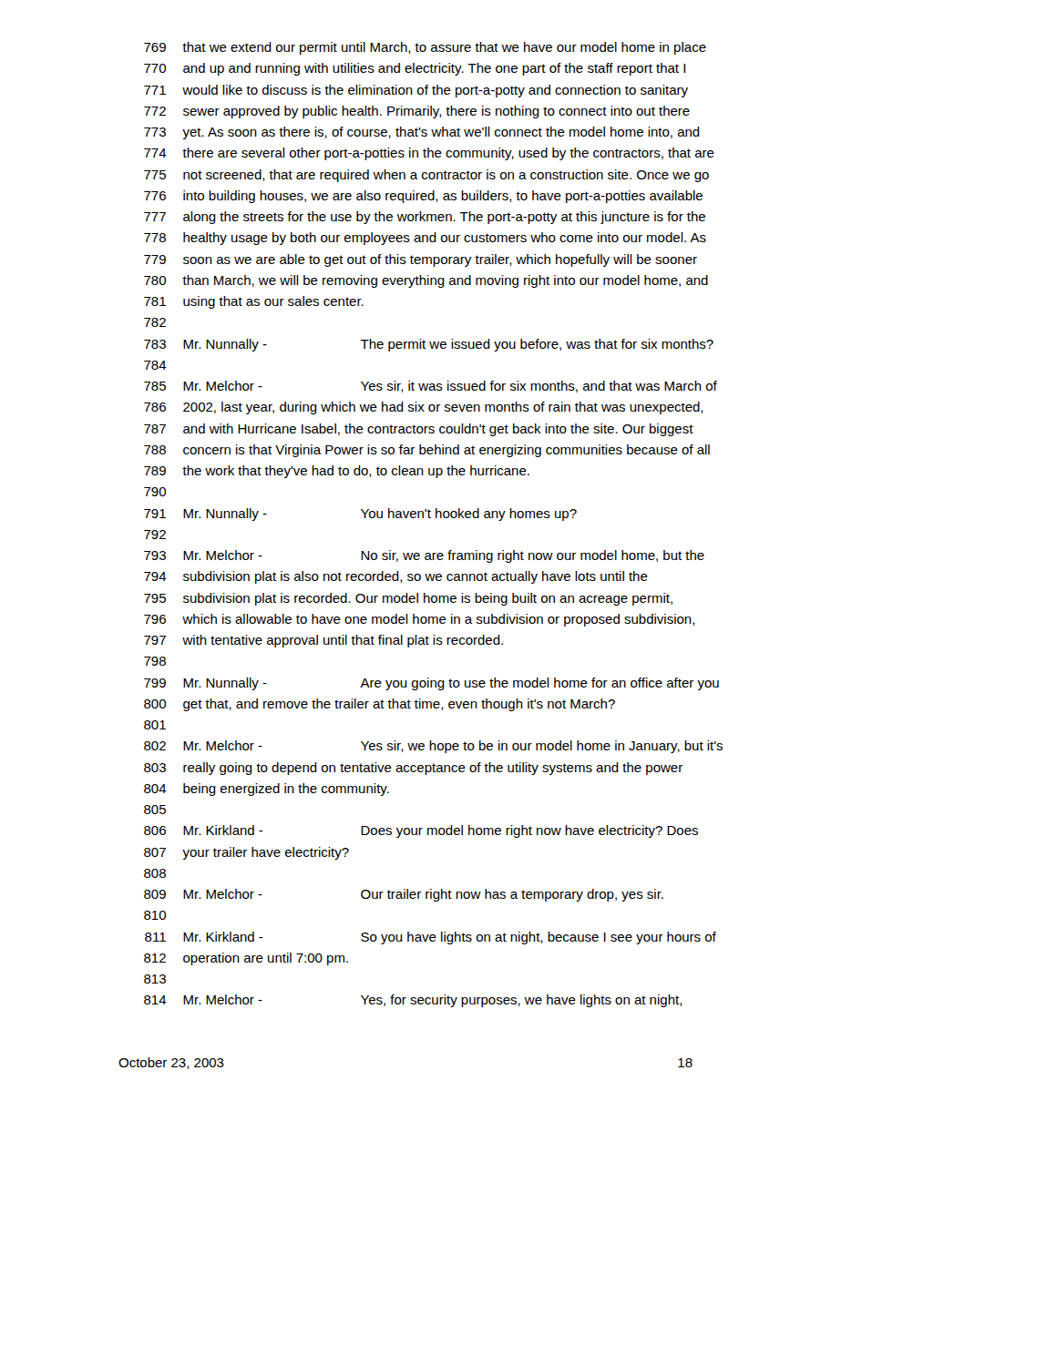769 that we extend our permit until March, to assure that we have our model home in place
770 and up and running with utilities and electricity. The one part of the staff report that I
771 would like to discuss is the elimination of the port-a-potty and connection to sanitary
772 sewer approved by public health. Primarily, there is nothing to connect into out there
773 yet. As soon as there is, of course, that's what we'll connect the model home into, and
774 there are several other port-a-potties in the community, used by the contractors, that are
775 not screened, that are required when a contractor is on a construction site. Once we go
776 into building houses, we are also required, as builders, to have port-a-potties available
777 along the streets for the use by the workmen. The port-a-potty at this juncture is for the
778 healthy usage by both our employees and our customers who come into our model. As
779 soon as we are able to get out of this temporary trailer, which hopefully will be sooner
780 than March, we will be removing everything and moving right into our model home, and
781 using that as our sales center.
782
783 Mr. Nunnally -The permit we issued you before, was that for six months?
784
785 Mr. Melchor -Yes sir, it was issued for six months, and that was March of
7862002, last year, during which we had six or seven months of rain that was unexpected,
787 and with Hurricane Isabel, the contractors couldn't get back into the site. Our biggest
788 concern is that Virginia Power is so far behind at energizing communities because of all
789 the work that they've had to do, to clean up the hurricane.
790
791 Mr. Nunnally -You haven't hooked any homes up?
792
793 Mr. Melchor -No sir, we are framing right now our model home, but the
794 subdivision plat is also not recorded, so we cannot actually have lots until the
795 subdivision plat is recorded. Our model home is being built on an acreage permit,
796 which is allowable to have one model home in a subdivision or proposed subdivision,
797 with tentative approval until that final plat is recorded.
798
799 Mr. Nunnally -Are you going to use the model home for an office after you
800 get that, and remove the trailer at that time, even though it's not March?
801
802 Mr. Melchor -Yes sir, we hope to be in our model home in January, but it's
803 really going to depend on tentative acceptance of the utility systems and the power
804 being energized in the community.
805
806 Mr. Kirkland -Does your model home right now have electricity? Does
807 your trailer have electricity?
808
809 Mr. Melchor -Our trailer right now has a temporary drop, yes sir.
810
811 Mr. Kirkland -So you have lights on at night, because I see your hours of
812 operation are until 7:00 pm.
813
814 Mr. Melchor -Yes, for security purposes, we have lights on at night,
October 23, 2003 18